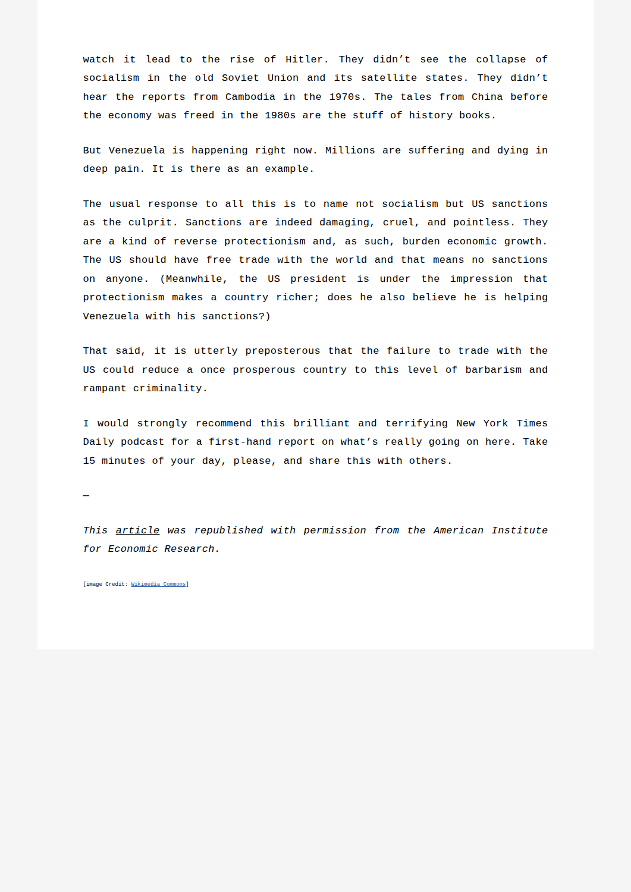watch it lead to the rise of Hitler. They didn’t see the collapse of socialism in the old Soviet Union and its satellite states. They didn’t hear the reports from Cambodia in the 1970s. The tales from China before the economy was freed in the 1980s are the stuff of history books.
But Venezuela is happening right now. Millions are suffering and dying in deep pain. It is there as an example.
The usual response to all this is to name not socialism but US sanctions as the culprit. Sanctions are indeed damaging, cruel, and pointless. They are a kind of reverse protectionism and, as such, burden economic growth. The US should have free trade with the world and that means no sanctions on anyone. (Meanwhile, the US president is under the impression that protectionism makes a country richer; does he also believe he is helping Venezuela with his sanctions?)
That said, it is utterly preposterous that the failure to trade with the US could reduce a once prosperous country to this level of barbarism and rampant criminality.
I would strongly recommend this brilliant and terrifying New York Times Daily podcast for a first-hand report on what’s really going on here. Take 15 minutes of your day, please, and share this with others.
—
This article was republished with permission from the American Institute for Economic Research.
[image Credit: Wikimedia Commons]